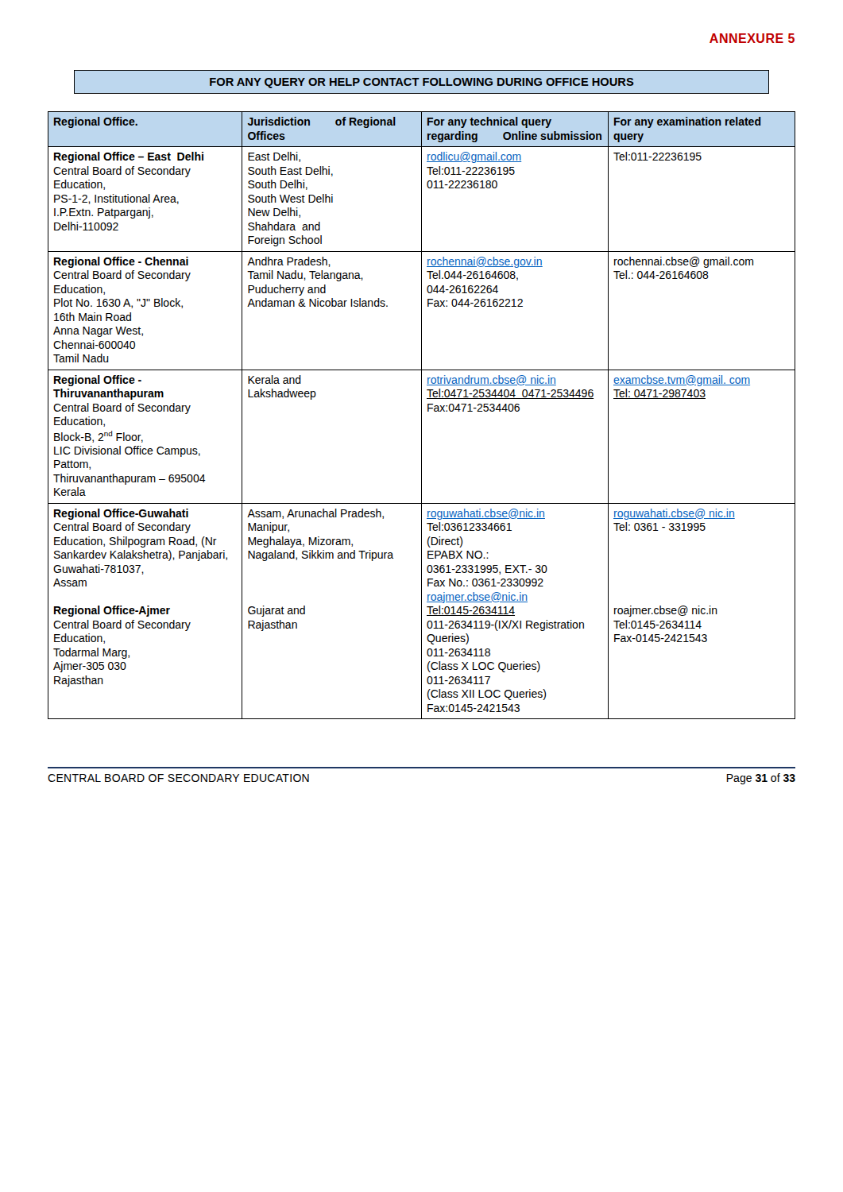ANNEXURE 5
FOR ANY QUERY OR HELP CONTACT FOLLOWING DURING OFFICE HOURS
| Regional Office. | Jurisdiction of Regional Offices | For any technical query regarding Online submission | For any examination related query |
| --- | --- | --- | --- |
| Regional Office – East Delhi Central Board of Secondary Education, PS-1-2, Institutional Area, I.P.Extn. Patparganj, Delhi-110092 | East Delhi, South East Delhi, South Delhi, South West Delhi New Delhi, Shahdara and Foreign School | rodlicu@gmail.com Tel:011-22236195 011-22236180 | Tel:011-22236195 |
| Regional Office - Chennai Central Board of Secondary Education, Plot No. 1630 A, "J" Block, 16th Main Road Anna Nagar West, Chennai-600040 Tamil Nadu | Andhra Pradesh, Tamil Nadu, Telangana, Puducherry and Andaman & Nicobar Islands. | rochennai@cbse.gov.i n Tel.044-26164608, 044-26162264 Fax: 044-26162212 | rochennai.cbse@ gmail.com Tel.: 044-26164608 |
| Regional Office - Thiruvananthapuram Central Board of Secondary Education, Block-B, 2 nd Floor, LIC Divisional Office Campus, Pattom, Thiruvananthapuram – 695004 Kerala | Kerala and Lakshadweep | rotrivandrum.cbse@ nic.in Tel:0471-2534404 0471-2534496 Fax:0471-2534406 | examcbse.tvm@gmail. com Tel: 0471-2987403 |
| Regional Office-Guwahati Central Board of Secondary Education, Shilpogram Road, (Nr Sankardev Kalakshetra), Panjabari, Guwahati-781037, Assam Regional Office-Ajmer Central Board of Secondary Education, Todarmal Marg, Ajmer-305 030 Rajasthan | Assam, Arunachal Pradesh, Manipur, Meghalaya, Mizoram, Nagaland, Sikkim and Tripura Gujarat and Rajasthan | roguwahati.cbse@nic.i n Tel:03612334661 (Direct) EPABX NO.: 0361-2331995, EXT.- 30 Fax No.: 0361-2330992 roajmer.cbse@nic.in Tel:0145-2634114 011-2634119-(IX/XI Registration Queries) 011-2634118 (Class X LOC Queries) 011-2634117 (Class XII LOC Queries) Fax:0145-2421543 | roguwahati.cbse@ nic.in Tel: 0361 - 331995 roajmer.cbse@ nic.in Tel:0145-2634114 Fax-0145-2421543 |
CENTRAL BOARD OF SECONDARY EDUCATION
Page 31 of 33